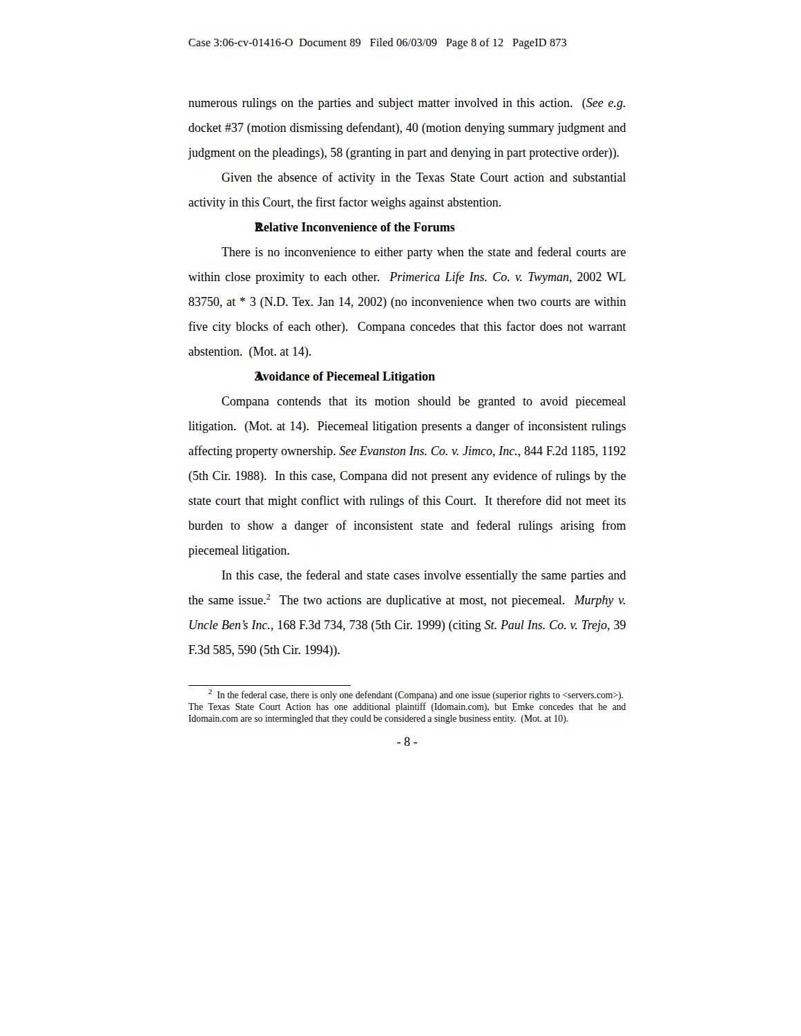Case 3:06-cv-01416-O Document 89 Filed 06/03/09 Page 8 of 12 PageID 873
numerous rulings on the parties and subject matter involved in this action. (See e.g. docket #37 (motion dismissing defendant), 40 (motion denying summary judgment and judgment on the pleadings), 58 (granting in part and denying in part protective order)).
Given the absence of activity in the Texas State Court action and substantial activity in this Court, the first factor weighs against abstention.
2. Relative Inconvenience of the Forums
There is no inconvenience to either party when the state and federal courts are within close proximity to each other. Primerica Life Ins. Co. v. Twyman, 2002 WL 83750, at * 3 (N.D. Tex. Jan 14, 2002) (no inconvenience when two courts are within five city blocks of each other). Compana concedes that this factor does not warrant abstention. (Mot. at 14).
3. Avoidance of Piecemeal Litigation
Compana contends that its motion should be granted to avoid piecemeal litigation. (Mot. at 14). Piecemeal litigation presents a danger of inconsistent rulings affecting property ownership. See Evanston Ins. Co. v. Jimco, Inc., 844 F.2d 1185, 1192 (5th Cir. 1988). In this case, Compana did not present any evidence of rulings by the state court that might conflict with rulings of this Court. It therefore did not meet its burden to show a danger of inconsistent state and federal rulings arising from piecemeal litigation.
In this case, the federal and state cases involve essentially the same parties and the same issue.2 The two actions are duplicative at most, not piecemeal. Murphy v. Uncle Ben’s Inc., 168 F.3d 734, 738 (5th Cir. 1999) (citing St. Paul Ins. Co. v. Trejo, 39 F.3d 585, 590 (5th Cir. 1994)).
2 In the federal case, there is only one defendant (Compana) and one issue (superior rights to <servers.com>). The Texas State Court Action has one additional plaintiff (Idomain.com), but Emke concedes that he and Idomain.com are so intermingled that they could be considered a single business entity. (Mot. at 10).
- 8 -